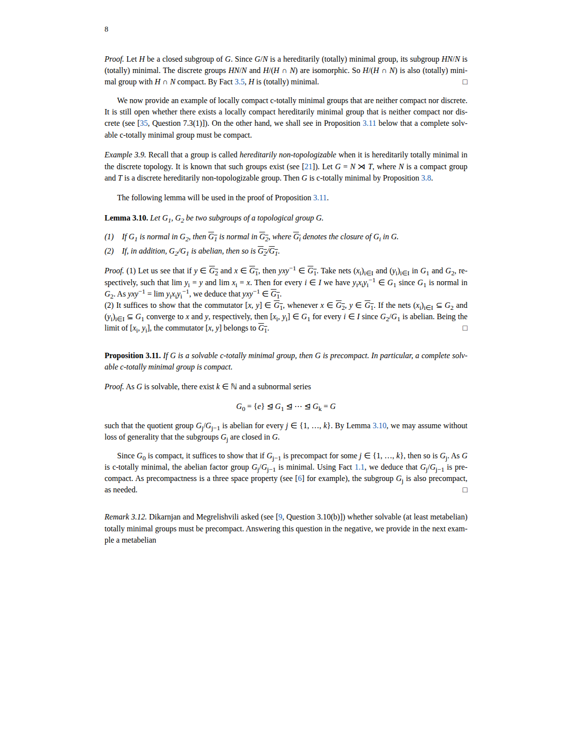8
Proof. Let H be a closed subgroup of G. Since G/N is a hereditarily (totally) minimal group, its subgroup HN/N is (totally) minimal. The discrete groups HN/N and H/(H ∩ N) are isomorphic. So H/(H ∩ N) is also (totally) minimal group with H ∩ N compact. By Fact 3.5, H is (totally) minimal. □
We now provide an example of locally compact c-totally minimal groups that are neither compact nor discrete. It is still open whether there exists a locally compact hereditarily minimal group that is neither compact nor discrete (see [35, Question 7.3(1)]). On the other hand, we shall see in Proposition 3.11 below that a complete solvable c-totally minimal group must be compact.
Example 3.9. Recall that a group is called hereditarily non-topologizable when it is hereditarily totally minimal in the discrete topology. It is known that such groups exist (see [21]). Let G = N ⋊ T, where N is a compact group and T is a discrete hereditarily non-topologizable group. Then G is c-totally minimal by Proposition 3.8.
The following lemma will be used in the proof of Proposition 3.11.
Lemma 3.10. Let G1, G2 be two subgroups of a topological group G.
(1) If G1 is normal in G2, then G1 is normal in G2, where Gi denotes the closure of Gi in G.
(2) If, in addition, G2/G1 is abelian, then so is G2/G1.
Proof. (1) Let us see that if y ∈ G2 and x ∈ G1, then yxy−1 ∈ G1. Take nets (xi)i∈I and (yi)i∈I in G1 and G2, respectively, such that lim yi = y and lim xi = x. Then for every i ∈ I we have yixiyi−1 ∈ G1 since G1 is normal in G2. As yxy−1 = lim yixiyi−1, we deduce that yxy−1 ∈ G1.
(2) It suffices to show that the commutator [x, y] ∈ G1, whenever x ∈ G2, y ∈ G1. If the nets (xi)i∈I ⊆ G2 and (yi)i∈I ⊆ G1 converge to x and y, respectively, then [xi, yi] ∈ G1 for every i ∈ I since G2/G1 is abelian. Being the limit of [xi, yi], the commutator [x, y] belongs to G1. □
Proposition 3.11. If G is a solvable c-totally minimal group, then G is precompact. In particular, a complete solvable c-totally minimal group is compact.
Proof. As G is solvable, there exist k ∈ ℕ and a subnormal series
G0 = {e} ⊴ G1 ⊴ ⋯ ⊴ Gk = G
such that the quotient group Gj/Gj−1 is abelian for every j ∈ {1, …, k}. By Lemma 3.10, we may assume without loss of generality that the subgroups Gj are closed in G.
Since G0 is compact, it suffices to show that if Gj−1 is precompact for some j ∈ {1, …, k}, then so is Gj. As G is c-totally minimal, the abelian factor group Gj/Gj−1 is minimal. Using Fact 1.1, we deduce that Gj/Gj−1 is precompact. As precompactness is a three space property (see [6] for example), the subgroup Gj is also precompact, as needed. □
Remark 3.12. Dikarnjan and Megrelishvili asked (see [9, Question 3.10(b)]) whether solvable (at least metabelian) totally minimal groups must be precompact. Answering this question in the negative, we provide in the next example a metabelian